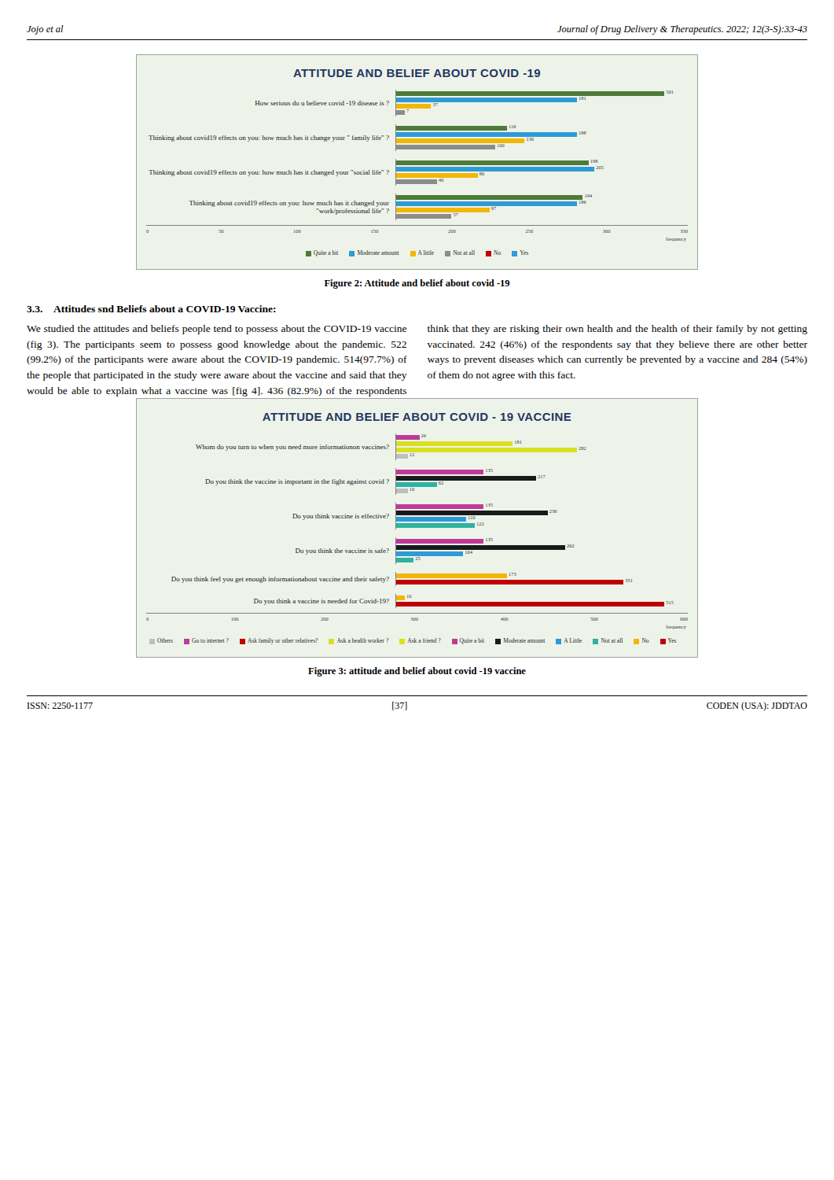Jojo et al
Journal of Drug Delivery & Therapeutics. 2022; 12(3-S):33-43
ATTITUDE AND BELIEF ABOUT COVID -19
How serious do u believe covid -19 disease is ?
501
181
37
7
Thinking about covid19 effects on you: how much has it change your " family life" ?
116
188
130
100
Thinking about covid19 effects on you: how much has it changed your "social life" ?
198
205
80
40
Thinking about covid19 effects on you: how much has it changed your "work/professional life" ?
194
186
97
57
050100150200250300350
frequency
Quite a bit Moderate amount A little Not at all No Yes
Figure 2: Attitude and belief about covid -19
3.3. Attitudes snd Beliefs about a COVID-19 Vaccine:
We studied the attitudes and beliefs people tend to possess about the COVID-19 vaccine (fig 3). The participants seem to possess good knowledge about the pandemic. 522 (99.2%) of the participants were aware about the COVID-19 pandemic. 514(97.7%) of the people that participated in the study were aware about the vaccine and said that they would be able to explain what a vaccine was [fig 4]. 436 (82.9%) of the respondents think that they are risking their own health and the health of their family by not getting vaccinated. 242 (46%) of the respondents say that they believe there are other better ways to prevent diseases which can currently be prevented by a vaccine and 284 (54%) of them do not agree with this fact.
ATTITUDE AND BELIEF ABOUT COVID - 19 VACCINE
Whom do you turn to when you need more informationon vaccines?
26
181
282
12
Do you think the vaccine is important in the fight against covid ?
135
217
62
10
Do you think vaccine is effective?
135
236
110
122
Do you think the vaccine is safe?
135
262
104
25
Do you think feel you get enough informationabout vaccine and their safety?
173
351
Do you think a vaccine is needed for Covid-19?
10
515
0100200300400500600
frequency
Others Go to internet ? Ask family or other relatives? Ask a health worker ? Ask a friend ? Quite a bit Moderate amount A Little Not at all No Yes
Figure 3: attitude and belief about covid -19 vaccine
ISSN: 2250-1177
[37]
CODEN (USA): JDDTAO